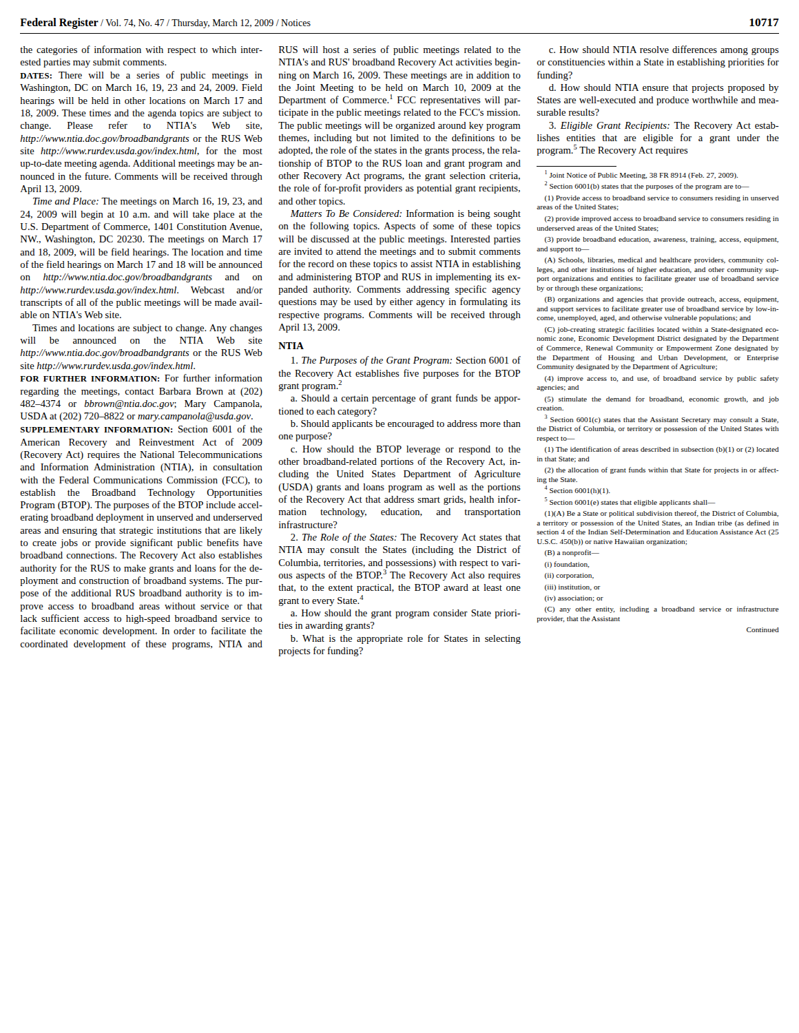Federal Register / Vol. 74, No. 47 / Thursday, March 12, 2009 / Notices
10717
the categories of information with respect to which interested parties may submit comments.
DATES: There will be a series of public meetings in Washington, DC on March 16, 19, 23 and 24, 2009. Field hearings will be held in other locations on March 17 and 18, 2009. These times and the agenda topics are subject to change. Please refer to NTIA's Web site, http://www.ntia.doc.gov/broadbandgrants or the RUS Web site http://www.rurdev.usda.gov/index.html, for the most up-to-date meeting agenda. Additional meetings may be announced in the future. Comments will be received through April 13, 2009.
Time and Place: The meetings on March 16, 19, 23, and 24, 2009 will begin at 10 a.m. and will take place at the U.S. Department of Commerce, 1401 Constitution Avenue, NW., Washington, DC 20230. The meetings on March 17 and 18, 2009, will be field hearings. The location and time of the field hearings on March 17 and 18 will be announced on http://www.ntia.doc.gov/broadbandgrants and on http://www.rurdev.usda.gov/index.html. Webcast and/or transcripts of all of the public meetings will be made available on NTIA's Web site.
Times and locations are subject to change. Any changes will be announced on the NTIA Web site http://www.ntia.doc.gov/broadbandgrants or the RUS Web site http://www.rurdev.usda.gov/index.html.
FOR FURTHER INFORMATION: For further information regarding the meetings, contact Barbara Brown at (202) 482–4374 or bbrown@ntia.doc.gov; Mary Campanola, USDA at (202) 720–8822 or mary.campanola@usda.gov.
SUPPLEMENTARY INFORMATION: Section 6001 of the American Recovery and Reinvestment Act of 2009 (Recovery Act) requires the National Telecommunications and Information Administration (NTIA), in consultation with the Federal Communications Commission (FCC), to establish the Broadband Technology Opportunities Program (BTOP). The purposes of the BTOP include accelerating broadband deployment in unserved and underserved areas and ensuring that strategic institutions that are likely to create jobs or provide significant public benefits have broadband connections. The Recovery Act also establishes authority for the RUS to make grants and loans for the deployment and construction of broadband systems. The purpose of the additional RUS broadband authority is to improve access to broadband areas without service or that lack sufficient access to high-speed broadband service to facilitate economic development. In order to facilitate the coordinated development of these programs, NTIA and RUS will host a series of public meetings related to the NTIA's and RUS' broadband Recovery Act activities beginning on March 16, 2009. These meetings are in addition to the Joint Meeting to be held on March 10, 2009 at the Department of Commerce.1 FCC representatives will participate in the public meetings related to the FCC's mission. The public meetings will be organized around key program themes, including but not limited to the definitions to be adopted, the role of the states in the grants process, the relationship of BTOP to the RUS loan and grant program and other Recovery Act programs, the grant selection criteria, the role of for-profit providers as potential grant recipients, and other topics.
Matters To Be Considered: Information is being sought on the following topics. Aspects of some of these topics will be discussed at the public meetings. Interested parties are invited to attend the meetings and to submit comments for the record on these topics to assist NTIA in establishing and administering BTOP and RUS in implementing its expanded authority. Comments addressing specific agency questions may be used by either agency in formulating its respective programs. Comments will be received through April 13, 2009.
NTIA
1. The Purposes of the Grant Program: Section 6001 of the Recovery Act establishes five purposes for the BTOP grant program.2
a. Should a certain percentage of grant funds be apportioned to each category?
b. Should applicants be encouraged to address more than one purpose?
c. How should the BTOP leverage or respond to the other broadband-related portions of the Recovery Act, including the United States Department of Agriculture (USDA) grants and loans program as well as the portions of the Recovery Act that address smart grids, health information technology, education, and transportation infrastructure?
2. The Role of the States: The Recovery Act states that NTIA may consult the States (including the District of Columbia, territories, and possessions) with respect to various aspects of the BTOP.3 The Recovery Act also requires that, to the extent practical, the BTOP award at least one grant to every State.4
a. How should the grant program consider State priorities in awarding grants?
b. What is the appropriate role for States in selecting projects for funding?
c. How should NTIA resolve differences among groups or constituencies within a State in establishing priorities for funding?
d. How should NTIA ensure that projects proposed by States are well-executed and produce worthwhile and measurable results?
3. Eligible Grant Recipients: The Recovery Act establishes entities that are eligible for a grant under the program.5 The Recovery Act requires
1 Joint Notice of Public Meeting, 38 FR 8914 (Feb. 27, 2009).
2 Section 6001(b) states that the purposes of the program are to—
(1) Provide access to broadband service to consumers residing in unserved areas of the United States;
(2) provide improved access to broadband service to consumers residing in underserved areas of the United States;
(3) provide broadband education, awareness, training, access, equipment, and support to—
(A) Schools, libraries, medical and healthcare providers, community colleges, and other institutions of higher education, and other community support organizations and entities to facilitate greater use of broadband service by or through these organizations;
(B) organizations and agencies that provide outreach, access, equipment, and support services to facilitate greater use of broadband service by low-income, unemployed, aged, and otherwise vulnerable populations; and
(C) job-creating strategic facilities located within a State-designated economic zone, Economic Development District designated by the Department of Commerce, Renewal Community or Empowerment Zone designated by the Department of Housing and Urban Development, or Enterprise Community designated by the Department of Agriculture;
(4) improve access to, and use, of broadband service by public safety agencies; and
(5) stimulate the demand for broadband, economic growth, and job creation.
3 Section 6001(c) states that the Assistant Secretary may consult a State, the District of Columbia, or territory or possession of the United States with respect to—
(1) The identification of areas described in subsection (b)(1) or (2) located in that State; and
(2) the allocation of grant funds within that State for projects in or affecting the State.
4 Section 6001(h)(1).
5 Section 6001(e) states that eligible applicants shall—
(1)(A) Be a State or political subdivision thereof, the District of Columbia, a territory or possession of the United States, an Indian tribe (as defined in section 4 of the Indian Self-Determination and Education Assistance Act (25 U.S.C. 450(b)) or native Hawaiian organization;
(B) a nonprofit—
(i) foundation,
(ii) corporation,
(iii) institution, or
(iv) association; or
(C) any other entity, including a broadband service or infrastructure provider, that the Assistant
Continued